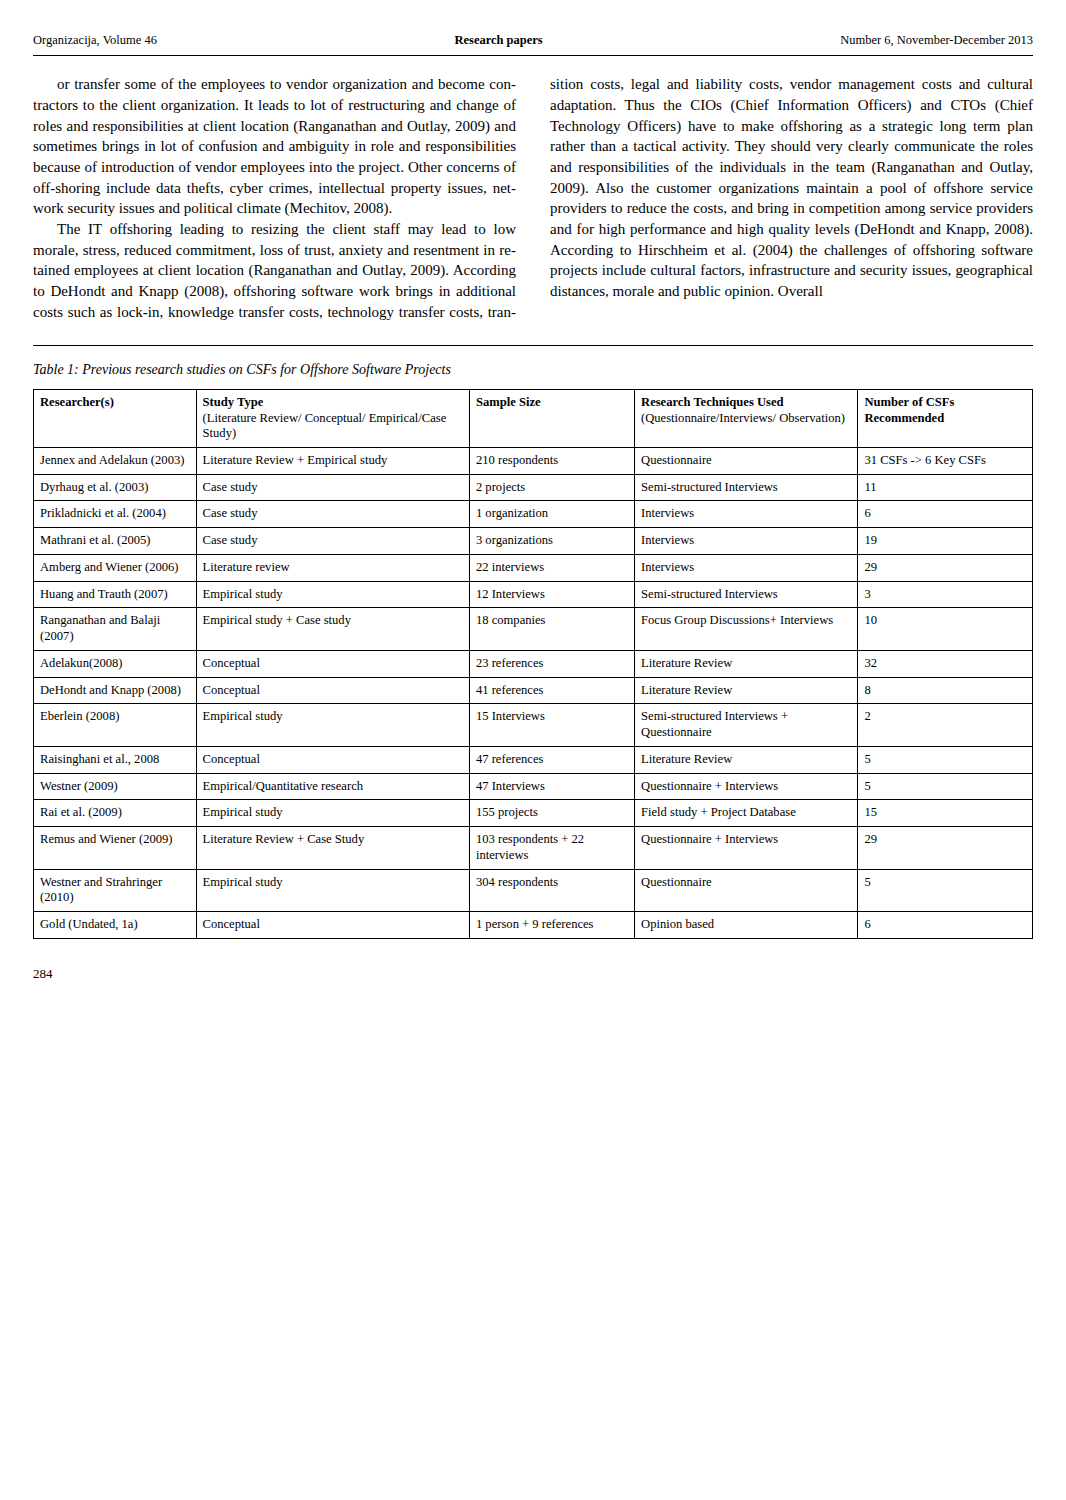Organizacija, Volume 46 Research papers Number 6, November-December 2013
or transfer some of the employees to vendor organization and become contractors to the client organization. It leads to lot of restructuring and change of roles and responsibilities at client location (Ranganathan and Outlay, 2009) and sometimes brings in lot of confusion and ambiguity in role and responsibilities because of introduction of vendor employees into the project. Other concerns of off-shoring include data thefts, cyber crimes, intellectual property issues, network security issues and political climate (Mechitov, 2008).
The IT offshoring leading to resizing the client staff may lead to low morale, stress, reduced commitment, loss of trust, anxiety and resentment in retained employees at client location (Ranganathan and Outlay, 2009). According to DeHondt and Knapp (2008), offshoring software work brings in additional costs such as lock-in, knowledge transfer costs, technology transfer costs, transition costs, legal and liability costs, vendor management costs and cultural adaptation. Thus the CIOs (Chief Information Officers) and CTOs (Chief Technology Officers) have to make offshoring as a strategic long term plan rather than a tactical activity. They should very clearly communicate the roles and responsibilities of the individuals in the team (Ranganathan and Outlay, 2009). Also the customer organizations maintain a pool of offshore service providers to reduce the costs, and bring in competition among service providers and for high performance and high quality levels (DeHondt and Knapp, 2008). According to Hirschheim et al. (2004) the challenges of offshoring software projects include cultural factors, infrastructure and security issues, geographical distances, morale and public opinion. Overall
Table 1: Previous research studies on CSFs for Offshore Software Projects
| Researcher(s) | Study Type (Literature Review/ Conceptual/ Empirical/Case Study) | Sample Size | Research Techniques Used (Questionnaire/Interviews/ Observation) | Number of CSFs Recommended |
| --- | --- | --- | --- | --- |
| Jennex and Adelakun (2003) | Literature Review + Empirical study | 210 respondents | Questionnaire | 31 CSFs -> 6 Key CSFs |
| Dyrhaug et al. (2003) | Case study | 2 projects | Semi-structured Interviews | 11 |
| Prikladnicki et al. (2004) | Case study | 1 organization | Interviews | 6 |
| Mathrani et al. (2005) | Case study | 3 organizations | Interviews | 19 |
| Amberg and Wiener (2006) | Literature review | 22 interviews | Interviews | 29 |
| Huang and Trauth (2007) | Empirical study | 12 Interviews | Semi-structured Interviews | 3 |
| Ranganathan and Balaji (2007) | Empirical study + Case study | 18 companies | Focus Group Discussions+ Interviews | 10 |
| Adelakun(2008) | Conceptual | 23 references | Literature Review | 32 |
| DeHondt and Knapp (2008) | Conceptual | 41 references | Literature Review | 8 |
| Eberlein (2008) | Empirical study | 15 Interviews | Semi-structured Interviews + Questionnaire | 2 |
| Raisinghani et al., 2008 | Conceptual | 47 references | Literature Review | 5 |
| Westner (2009) | Empirical/Quantitative research | 47 Interviews | Questionnaire + Interviews | 5 |
| Rai et al. (2009) | Empirical study | 155 projects | Field study + Project Database | 15 |
| Remus and Wiener (2009) | Literature Review + Case Study | 103 respondents + 22 interviews | Questionnaire + Interviews | 29 |
| Westner and Strahringer (2010) | Empirical study | 304 respondents | Questionnaire | 5 |
| Gold (Undated, 1a) | Conceptual | 1 person + 9 references | Opinion based | 6 |
284